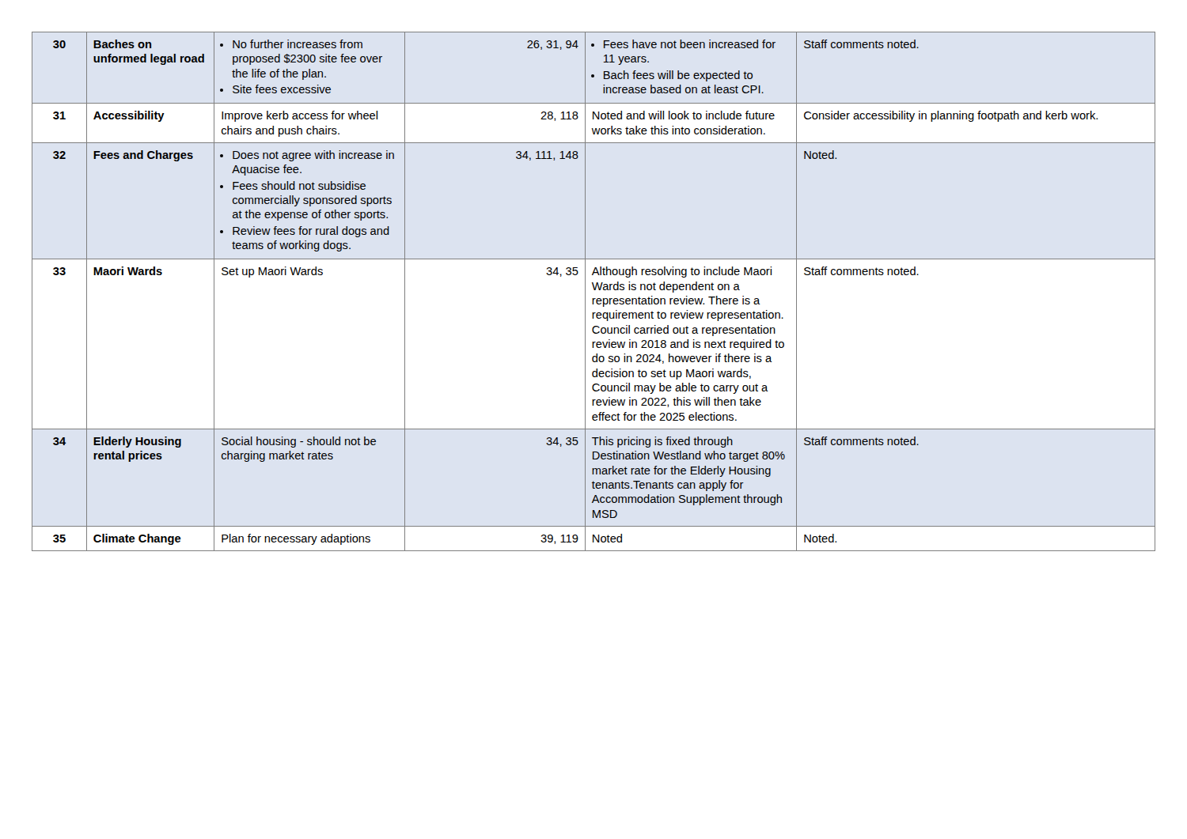| 30 | Baches on unformed legal road | No further increases from proposed $2300 site fee over the life of the plan. Site fees excessive | 26, 31, 94 | Fees have not been increased for 11 years. Bach fees will be expected to increase based on at least CPI. | Staff comments noted. |
| 31 | Accessibility | Improve kerb access for wheel chairs and push chairs. | 28, 118 | Noted and will look to include future works take this into consideration. | Consider accessibility in planning footpath and kerb work. |
| 32 | Fees and Charges | Does not agree with increase in Aquacise fee. Fees should not subsidise commercially sponsored sports at the expense of other sports. Review fees for rural dogs and teams of working dogs. | 34, 111, 148 | | Noted. |
| 33 | Maori Wards | Set up Maori Wards | 34, 35 | Although resolving to include Maori Wards is not dependent on a representation review. There is a requirement to review representation. Council carried out a representation review in 2018 and is next required to do so in 2024, however if there is a decision to set up Maori wards, Council may be able to carry out a review in 2022, this will then take effect for the 2025 elections. | Staff comments noted. |
| 34 | Elderly Housing rental prices | Social housing - should not be charging market rates | 34, 35 | This pricing is fixed through Destination Westland who target 80% market rate for the Elderly Housing tenants.Tenants can apply for Accommodation Supplement through MSD | Staff comments noted. |
| 35 | Climate Change | Plan for necessary adaptions | 39, 119 | Noted | Noted. |